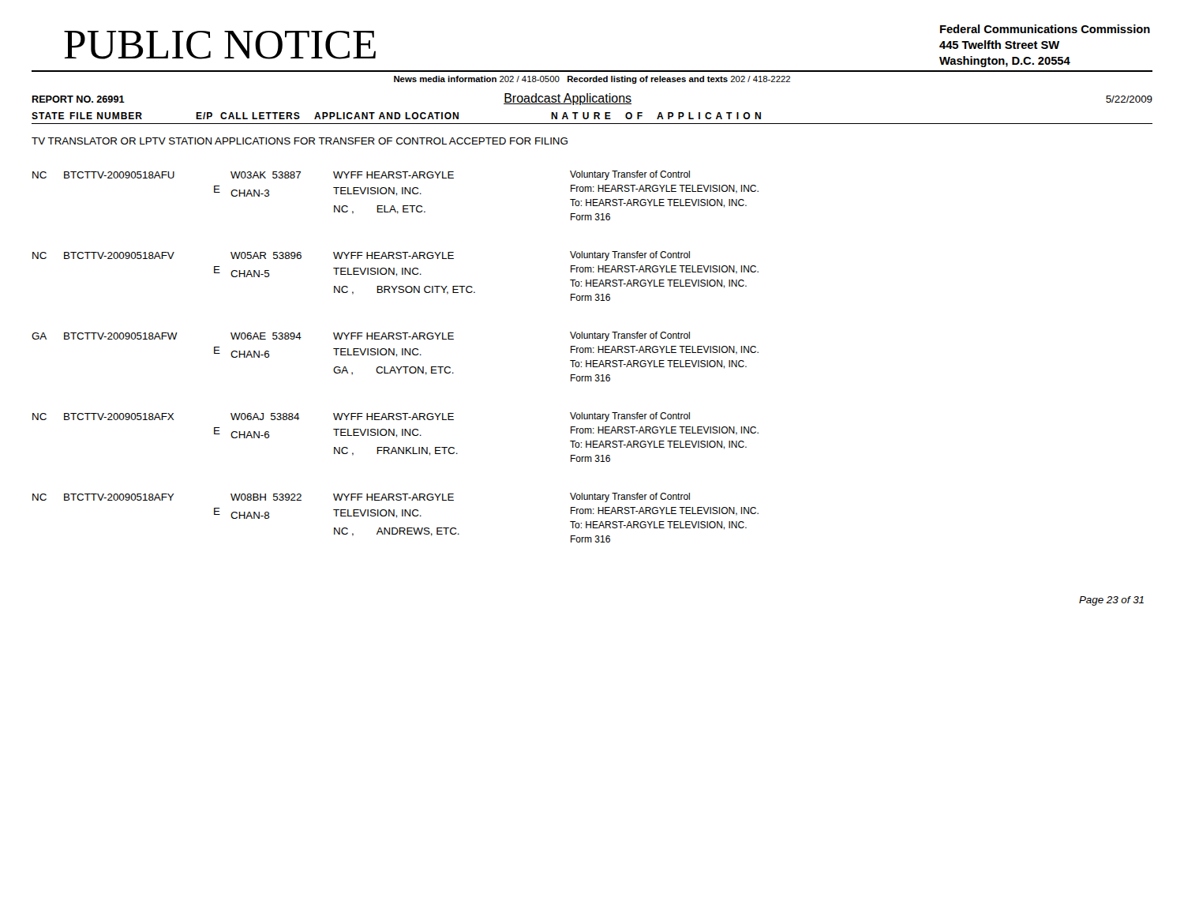PUBLIC NOTICE
Federal Communications Commission
445 Twelfth Street SW
Washington, D.C. 20554
News media information 202 / 418-0500 Recorded listing of releases and texts 202 / 418-2222
REPORT NO. 26991
Broadcast Applications
5/22/2009
STATE FILE NUMBER E/P CALL LETTERS APPLICANT AND LOCATION N A T U R E O F A P P L I C A T I O N
TV TRANSLATOR OR LPTV STATION APPLICATIONS FOR TRANSFER OF CONTROL ACCEPTED FOR FILING
NC
BTCTTV-20090518AFU
E
W03AK 53887CHAN-3
WYFF HEARST-ARGYLE
TELEVISION, INC. NC ,ELA, ETC.
Voluntary Transfer of Control
From: HEARST-ARGYLE TELEVISION, INC.
To: HEARST-ARGYLE TELEVISION, INC.
Form 316
NC
BTCTTV-20090518AFV
E
W05AR 53896CHAN-5
WYFF HEARST-ARGYLE
TELEVISION, INC. NC ,BRYSON CITY, ETC.
Voluntary Transfer of Control
From: HEARST-ARGYLE TELEVISION, INC.
To: HEARST-ARGYLE TELEVISION, INC.
Form 316
GA
BTCTTV-20090518AFW
E
W06AE 53894CHAN-6
WYFF HEARST-ARGYLE
TELEVISION, INC. GA ,CLAYTON, ETC.
Voluntary Transfer of Control
From: HEARST-ARGYLE TELEVISION, INC.
To: HEARST-ARGYLE TELEVISION, INC.
Form 316
NC
BTCTTV-20090518AFX
E
W06AJ 53884CHAN-6
WYFF HEARST-ARGYLE
TELEVISION, INC. NC ,FRANKLIN, ETC.
Voluntary Transfer of Control
From: HEARST-ARGYLE TELEVISION, INC.
To: HEARST-ARGYLE TELEVISION, INC.
Form 316
NC
BTCTTV-20090518AFY
E
W08BH 53922CHAN-8
WYFF HEARST-ARGYLE
TELEVISION, INC. NC ,ANDREWS, ETC.
Voluntary Transfer of Control
From: HEARST-ARGYLE TELEVISION, INC.
To: HEARST-ARGYLE TELEVISION, INC.
Form 316
Page 23 of 31